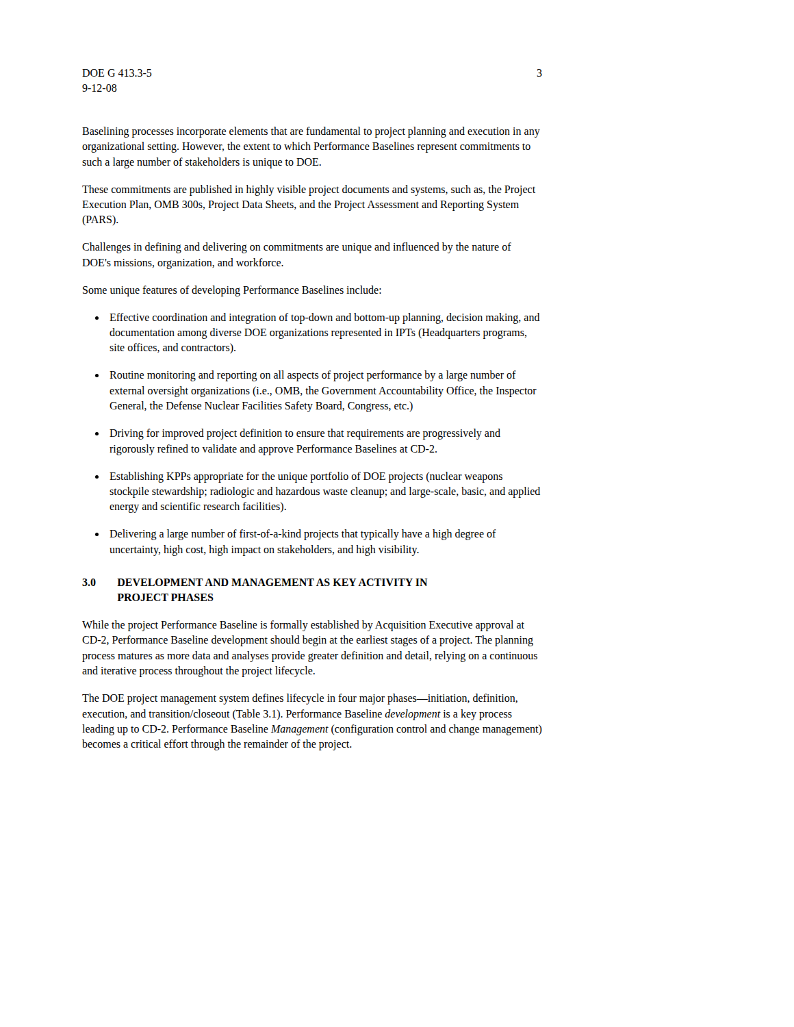DOE G 413.3-5
9-12-08
3
Baselining processes incorporate elements that are fundamental to project planning and execution in any organizational setting. However, the extent to which Performance Baselines represent commitments to such a large number of stakeholders is unique to DOE.
These commitments are published in highly visible project documents and systems, such as, the Project Execution Plan, OMB 300s, Project Data Sheets, and the Project Assessment and Reporting System (PARS).
Challenges in defining and delivering on commitments are unique and influenced by the nature of DOE's missions, organization, and workforce.
Some unique features of developing Performance Baselines include:
Effective coordination and integration of top-down and bottom-up planning, decision making, and documentation among diverse DOE organizations represented in IPTs (Headquarters programs, site offices, and contractors).
Routine monitoring and reporting on all aspects of project performance by a large number of external oversight organizations (i.e., OMB, the Government Accountability Office, the Inspector General, the Defense Nuclear Facilities Safety Board, Congress, etc.)
Driving for improved project definition to ensure that requirements are progressively and rigorously refined to validate and approve Performance Baselines at CD-2.
Establishing KPPs appropriate for the unique portfolio of DOE projects (nuclear weapons stockpile stewardship; radiologic and hazardous waste cleanup; and large-scale, basic, and applied energy and scientific research facilities).
Delivering a large number of first-of-a-kind projects that typically have a high degree of uncertainty, high cost, high impact on stakeholders, and high visibility.
3.0 DEVELOPMENT AND MANAGEMENT AS KEY ACTIVITY IN PROJECT PHASES
While the project Performance Baseline is formally established by Acquisition Executive approval at CD-2, Performance Baseline development should begin at the earliest stages of a project. The planning process matures as more data and analyses provide greater definition and detail, relying on a continuous and iterative process throughout the project lifecycle.
The DOE project management system defines lifecycle in four major phases—initiation, definition, execution, and transition/closeout (Table 3.1). Performance Baseline development is a key process leading up to CD-2. Performance Baseline Management (configuration control and change management) becomes a critical effort through the remainder of the project.